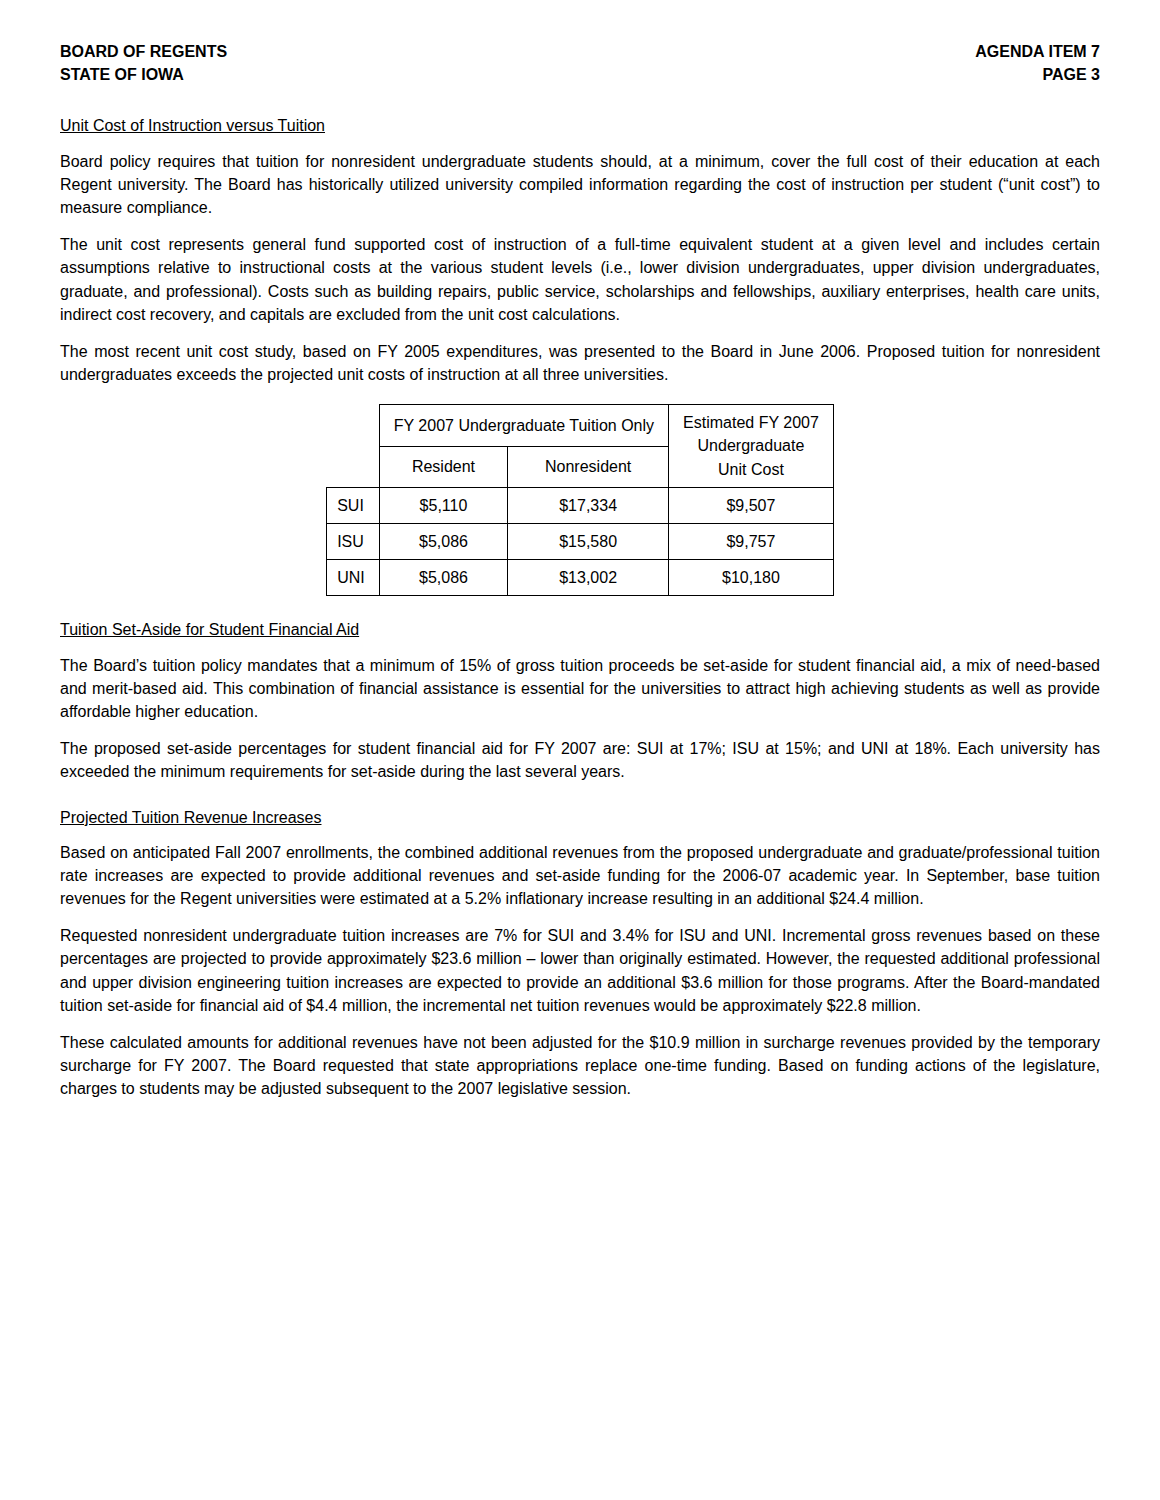BOARD OF REGENTS STATE OF IOWA
AGENDA ITEM 7 PAGE 3
Unit Cost of Instruction versus Tuition
Board policy requires that tuition for nonresident undergraduate students should, at a minimum, cover the full cost of their education at each Regent university. The Board has historically utilized university compiled information regarding the cost of instruction per student (“unit cost”) to measure compliance.
The unit cost represents general fund supported cost of instruction of a full-time equivalent student at a given level and includes certain assumptions relative to instructional costs at the various student levels (i.e., lower division undergraduates, upper division undergraduates, graduate, and professional). Costs such as building repairs, public service, scholarships and fellowships, auxiliary enterprises, health care units, indirect cost recovery, and capitals are excluded from the unit cost calculations.
The most recent unit cost study, based on FY 2005 expenditures, was presented to the Board in June 2006. Proposed tuition for nonresident undergraduates exceeds the projected unit costs of instruction at all three universities.
| | FY 2007 Undergraduate Tuition Only | Estimated FY 2007 Undergraduate Unit Cost |
| | Resident | Nonresident |
| SUI | $5,110 | $17,334 | $9,507 |
| ISU | $5,086 | $15,580 | $9,757 |
| UNI | $5,086 | $13,002 | $10,180 |
Tuition Set-Aside for Student Financial Aid
The Board’s tuition policy mandates that a minimum of 15% of gross tuition proceeds be set-aside for student financial aid, a mix of need-based and merit-based aid. This combination of financial assistance is essential for the universities to attract high achieving students as well as provide affordable higher education.
The proposed set-aside percentages for student financial aid for FY 2007 are: SUI at 17%; ISU at 15%; and UNI at 18%. Each university has exceeded the minimum requirements for set-aside during the last several years.
Projected Tuition Revenue Increases
Based on anticipated Fall 2007 enrollments, the combined additional revenues from the proposed undergraduate and graduate/professional tuition rate increases are expected to provide additional revenues and set-aside funding for the 2006-07 academic year. In September, base tuition revenues for the Regent universities were estimated at a 5.2% inflationary increase resulting in an additional $24.4 million.
Requested nonresident undergraduate tuition increases are 7% for SUI and 3.4% for ISU and UNI. Incremental gross revenues based on these percentages are projected to provide approximately $23.6 million – lower than originally estimated. However, the requested additional professional and upper division engineering tuition increases are expected to provide an additional $3.6 million for those programs. After the Board-mandated tuition set-aside for financial aid of $4.4 million, the incremental net tuition revenues would be approximately $22.8 million.
These calculated amounts for additional revenues have not been adjusted for the $10.9 million in surcharge revenues provided by the temporary surcharge for FY 2007. The Board requested that state appropriations replace one-time funding. Based on funding actions of the legislature, charges to students may be adjusted subsequent to the 2007 legislative session.